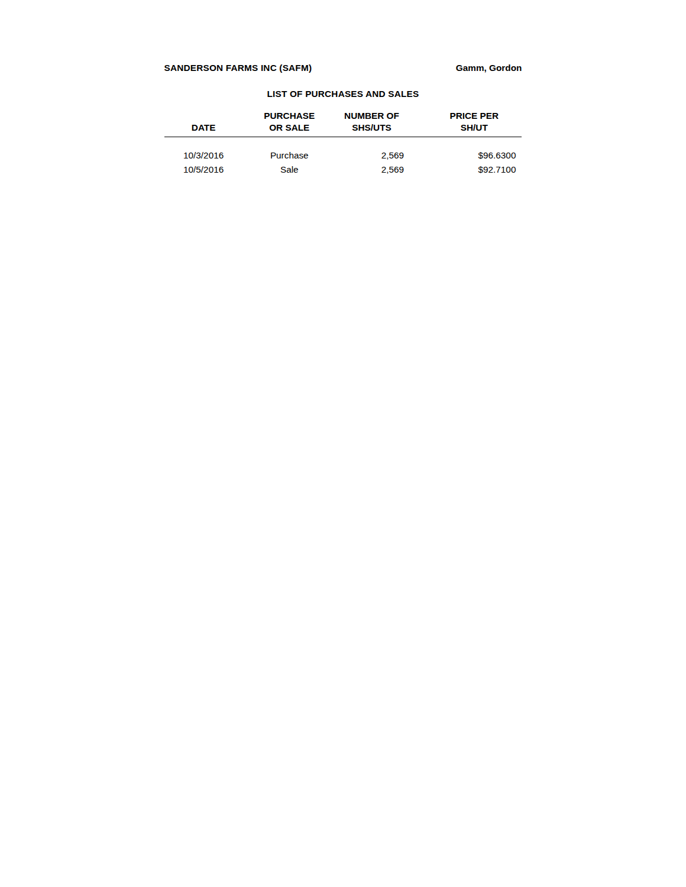SANDERSON FARMS INC (SAFM)
Gamm, Gordon
LIST OF PURCHASES AND SALES
| | PURCHASE | NUMBER OF | PRICE PER |
| --- | --- | --- | --- |
| DATE | OR SALE | SHS/UTS | SH/UT |
| 10/3/2016 | Purchase | 2,569 | $96.6300 |
| 10/5/2016 | Sale | 2,569 | $92.7100 |